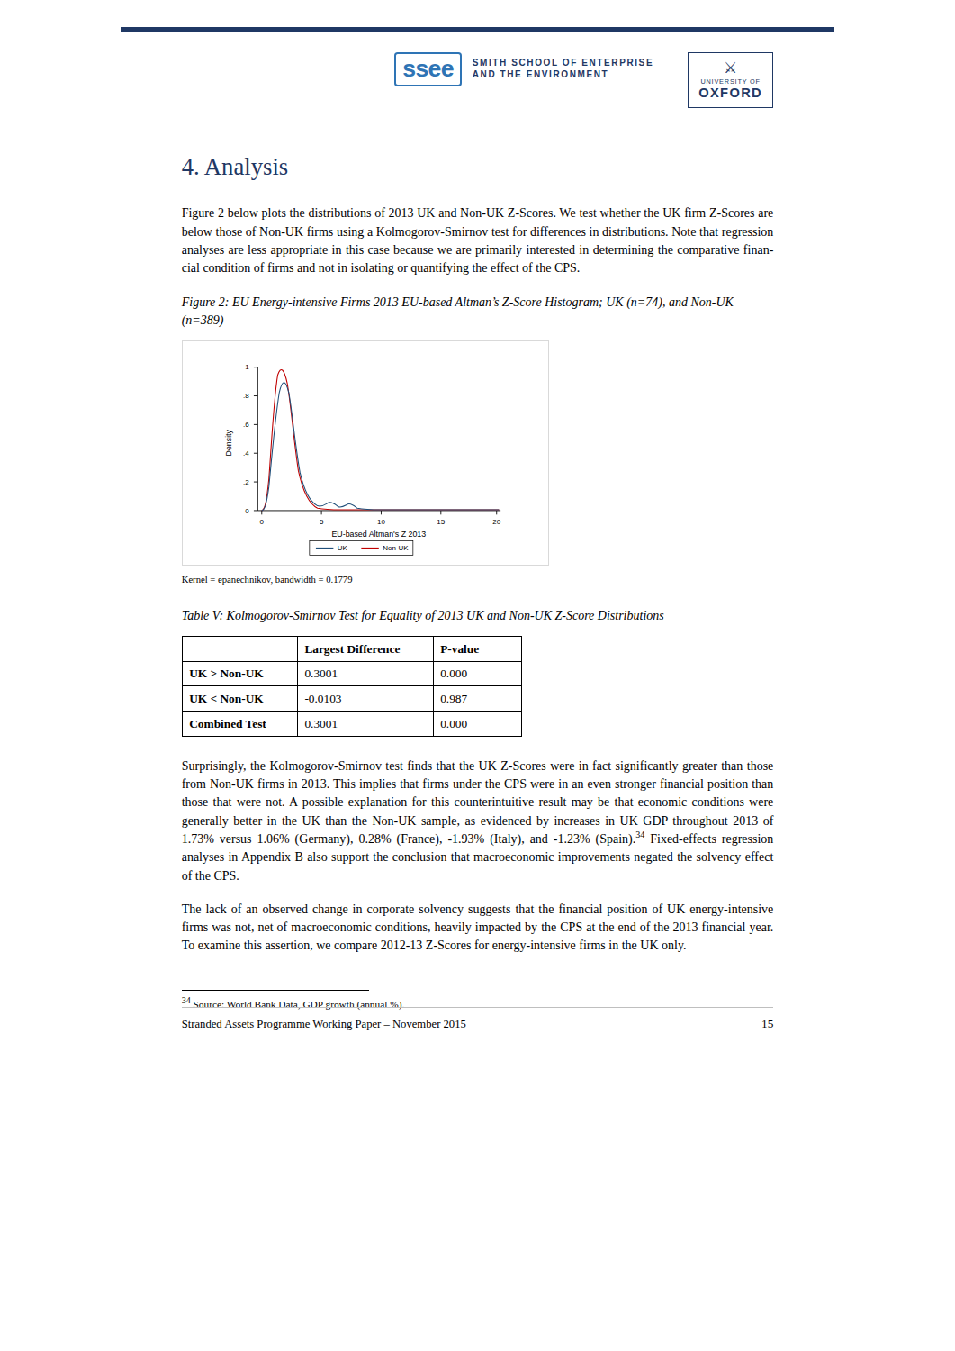ssee Smith School of Enterprise
and the Environment
⚔ UNIVERSITY OF OXFORD
4. Analysis
Figure 2 below plots the distributions of 2013 UK and Non-UK Z-Scores. We test whether the UK firm Z-Scores are below those of Non-UK firms using a Kolmogorov-Smirnov test for differences in distributions. Note that regression analyses are less appropriate in this case because we are primarily interested in determining the comparative financial condition of firms and not in isolating or quantifying the effect of the CPS.
Figure 2: EU Energy-intensive Firms 2013 EU-based Altman’s Z-Score Histogram; UK (n=74), and Non-UK (n=389)
0 .2 .4 .6 .8 1 Density 0 5 10 15 20 EU-based Altman's Z 2013 UK Non-UK
Kernel = epanechnikov, bandwidth = 0.1779
Table V: Kolmogorov-Smirnov Test for Equality of 2013 UK and Non-UK Z-Score Distributions
| | Largest Difference | P-value |
| --- | --- | --- |
| UK > Non-UK | 0.3001 | 0.000 |
| UK < Non-UK | -0.0103 | 0.987 |
| Combined Test | 0.3001 | 0.000 |
Surprisingly, the Kolmogorov-Smirnov test finds that the UK Z-Scores were in fact significantly greater than those from Non-UK firms in 2013. This implies that firms under the CPS were in an even stronger financial position than those that were not. A possible explanation for this counterintuitive result may be that economic conditions were generally better in the UK than the Non-UK sample, as evidenced by increases in UK GDP throughout 2013 of 1.73% versus 1.06% (Germany), 0.28% (France), -1.93% (Italy), and -1.23% (Spain).34 Fixed-effects regression analyses in Appendix B also support the conclusion that macroeconomic improvements negated the solvency effect of the CPS.
The lack of an observed change in corporate solvency suggests that the financial position of UK energy-intensive firms was not, net of macroeconomic conditions, heavily impacted by the CPS at the end of the 2013 financial year. To examine this assertion, we compare 2012-13 Z-Scores for energy-intensive firms in the UK only.
34 Source: World Bank Data, GDP growth (annual %).
Stranded Assets Programme Working Paper – November 2015 15